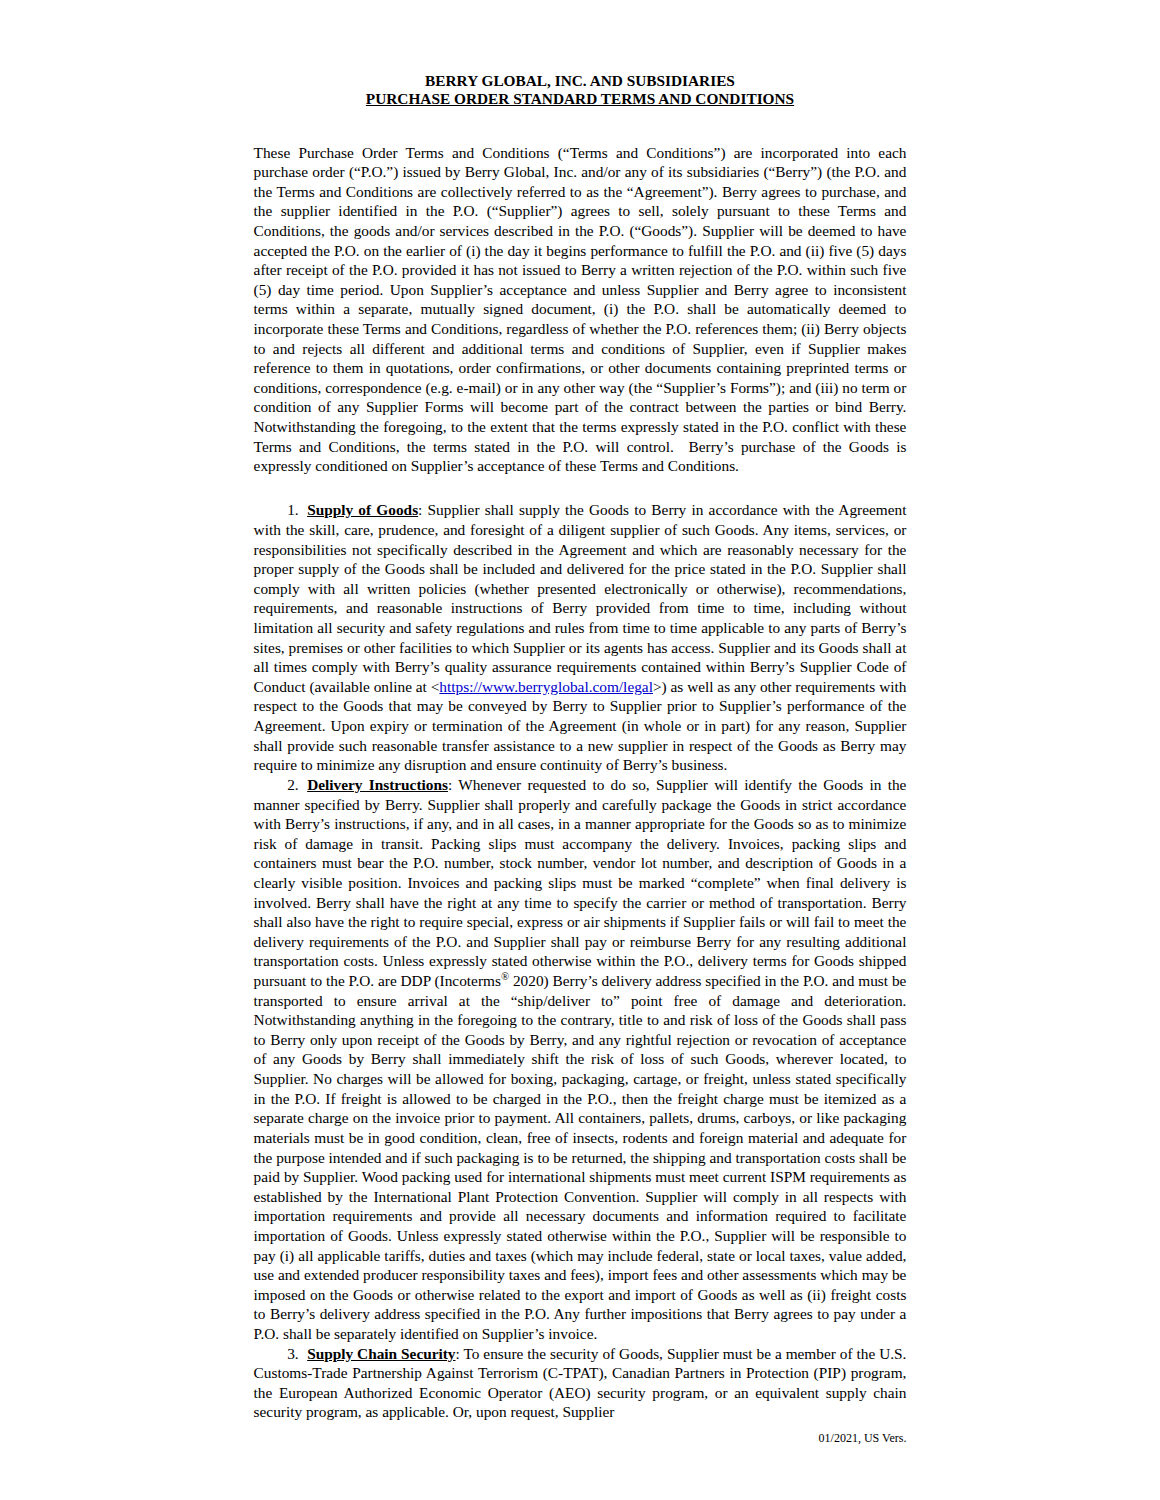BERRY GLOBAL, INC. AND SUBSIDIARIES PURCHASE ORDER STANDARD TERMS AND CONDITIONS
These Purchase Order Terms and Conditions (“Terms and Conditions”) are incorporated into each purchase order (“P.O.”) issued by Berry Global, Inc. and/or any of its subsidiaries (“Berry”) (the P.O. and the Terms and Conditions are collectively referred to as the “Agreement”). Berry agrees to purchase, and the supplier identified in the P.O. (“Supplier”) agrees to sell, solely pursuant to these Terms and Conditions, the goods and/or services described in the P.O. (“Goods”). Supplier will be deemed to have accepted the P.O. on the earlier of (i) the day it begins performance to fulfill the P.O. and (ii) five (5) days after receipt of the P.O. provided it has not issued to Berry a written rejection of the P.O. within such five (5) day time period. Upon Supplier’s acceptance and unless Supplier and Berry agree to inconsistent terms within a separate, mutually signed document, (i) the P.O. shall be automatically deemed to incorporate these Terms and Conditions, regardless of whether the P.O. references them; (ii) Berry objects to and rejects all different and additional terms and conditions of Supplier, even if Supplier makes reference to them in quotations, order confirmations, or other documents containing preprinted terms or conditions, correspondence (e.g. e-mail) or in any other way (the “Supplier’s Forms”); and (iii) no term or condition of any Supplier Forms will become part of the contract between the parties or bind Berry. Notwithstanding the foregoing, to the extent that the terms expressly stated in the P.O. conflict with these Terms and Conditions, the terms stated in the P.O. will control. Berry’s purchase of the Goods is expressly conditioned on Supplier’s acceptance of these Terms and Conditions.
Supply of Goods: Supplier shall supply the Goods to Berry in accordance with the Agreement with the skill, care, prudence, and foresight of a diligent supplier of such Goods. Any items, services, or responsibilities not specifically described in the Agreement and which are reasonably necessary for the proper supply of the Goods shall be included and delivered for the price stated in the P.O. Supplier shall comply with all written policies (whether presented electronically or otherwise), recommendations, requirements, and reasonable instructions of Berry provided from time to time, including without limitation all security and safety regulations and rules from time to time applicable to any parts of Berry’s sites, premises or other facilities to which Supplier or its agents has access. Supplier and its Goods shall at all times comply with Berry’s quality assurance requirements contained within Berry’s Supplier Code of Conduct (available online at <https://www.berryglobal.com/legal>) as well as any other requirements with respect to the Goods that may be conveyed by Berry to Supplier prior to Supplier’s performance of the Agreement. Upon expiry or termination of the Agreement (in whole or in part) for any reason, Supplier shall provide such reasonable transfer assistance to a new supplier in respect of the Goods as Berry may require to minimize any disruption and ensure continuity of Berry’s business.
Delivery Instructions: Whenever requested to do so, Supplier will identify the Goods in the manner specified by Berry. Supplier shall properly and carefully package the Goods in strict accordance with Berry’s instructions, if any, and in all cases, in a manner appropriate for the Goods so as to minimize risk of damage in transit. Packing slips must accompany the delivery. Invoices, packing slips and containers must bear the P.O. number, stock number, vendor lot number, and description of Goods in a clearly visible position. Invoices and packing slips must be marked “complete” when final delivery is involved. Berry shall have the right at any time to specify the carrier or method of transportation. Berry shall also have the right to require special, express or air shipments if Supplier fails or will fail to meet the delivery requirements of the P.O. and Supplier shall pay or reimburse Berry for any resulting additional transportation costs. Unless expressly stated otherwise within the P.O., delivery terms for Goods shipped pursuant to the P.O. are DDP (Incoterms® 2020) Berry’s delivery address specified in the P.O. and must be transported to ensure arrival at the “ship/deliver to” point free of damage and deterioration. Notwithstanding anything in the foregoing to the contrary, title to and risk of loss of the Goods shall pass to Berry only upon receipt of the Goods by Berry, and any rightful rejection or revocation of acceptance of any Goods by Berry shall immediately shift the risk of loss of such Goods, wherever located, to Supplier. No charges will be allowed for boxing, packaging, cartage, or freight, unless stated specifically in the P.O. If freight is allowed to be charged in the P.O., then the freight charge must be itemized as a separate charge on the invoice prior to payment. All containers, pallets, drums, carboys, or like packaging materials must be in good condition, clean, free of insects, rodents and foreign material and adequate for the purpose intended and if such packaging is to be returned, the shipping and transportation costs shall be paid by Supplier. Wood packing used for international shipments must meet current ISPM requirements as established by the International Plant Protection Convention. Supplier will comply in all respects with importation requirements and provide all necessary documents and information required to facilitate importation of Goods. Unless expressly stated otherwise within the P.O., Supplier will be responsible to pay (i) all applicable tariffs, duties and taxes (which may include federal, state or local taxes, value added, use and extended producer responsibility taxes and fees), import fees and other assessments which may be imposed on the Goods or otherwise related to the export and import of Goods as well as (ii) freight costs to Berry’s delivery address specified in the P.O. Any further impositions that Berry agrees to pay under a P.O. shall be separately identified on Supplier’s invoice.
Supply Chain Security: To ensure the security of Goods, Supplier must be a member of the U.S. Customs-Trade Partnership Against Terrorism (C-TPAT), Canadian Partners in Protection (PIP) program, the European Authorized Economic Operator (AEO) security program, or an equivalent supply chain security program, as applicable. Or, upon request, Supplier
01/2021, US Vers.